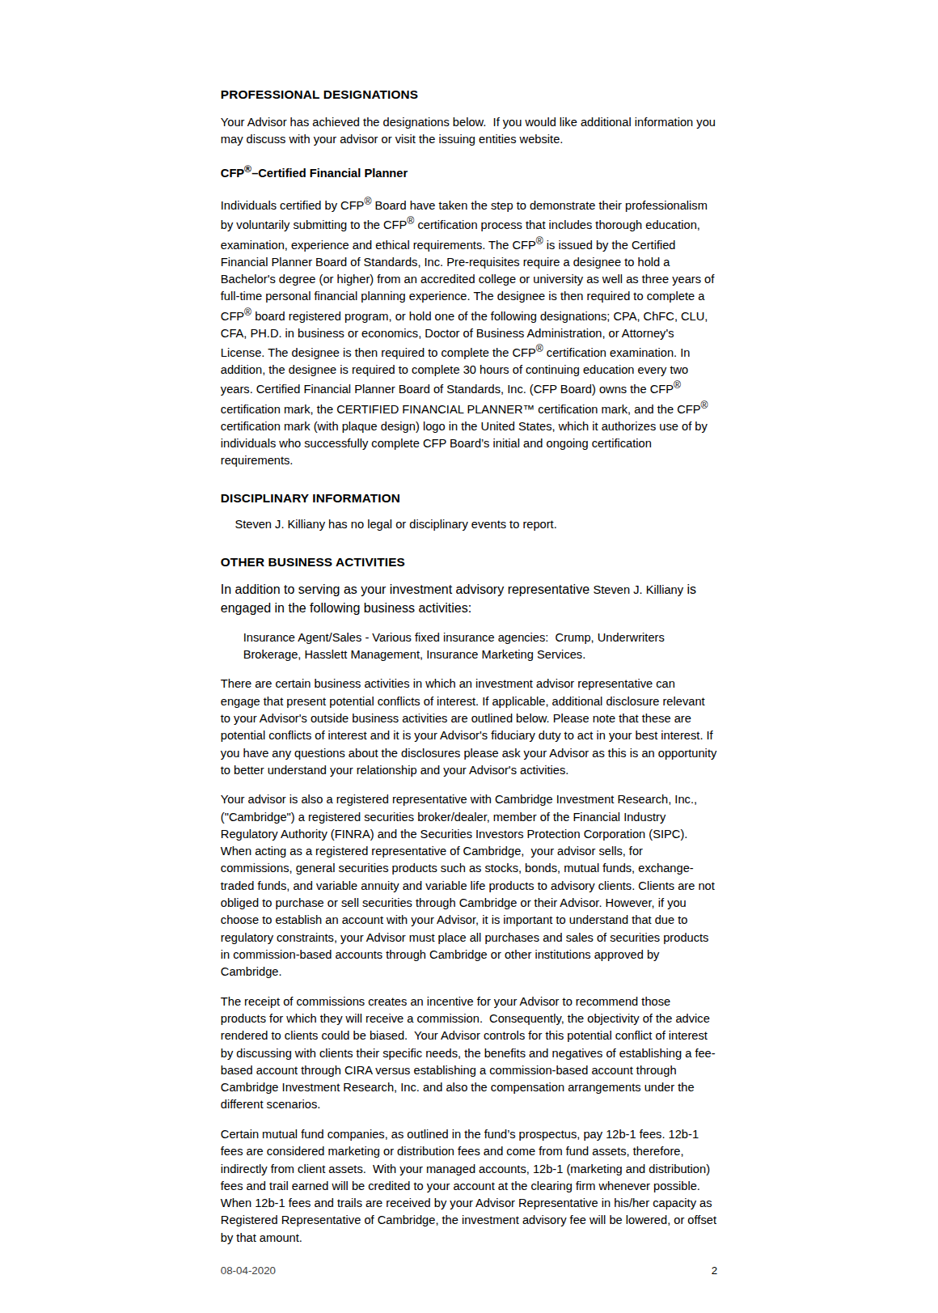PROFESSIONAL DESIGNATIONS
Your Advisor has achieved the designations below. If you would like additional information you may discuss with your advisor or visit the issuing entities website.
CFP®–Certified Financial Planner
Individuals certified by CFP® Board have taken the step to demonstrate their professionalism by voluntarily submitting to the CFP® certification process that includes thorough education, examination, experience and ethical requirements. The CFP® is issued by the Certified Financial Planner Board of Standards, Inc. Pre-requisites require a designee to hold a Bachelor's degree (or higher) from an accredited college or university as well as three years of full-time personal financial planning experience. The designee is then required to complete a CFP® board registered program, or hold one of the following designations; CPA, ChFC, CLU, CFA, PH.D. in business or economics, Doctor of Business Administration, or Attorney's License. The designee is then required to complete the CFP® certification examination. In addition, the designee is required to complete 30 hours of continuing education every two years. Certified Financial Planner Board of Standards, Inc. (CFP Board) owns the CFP® certification mark, the CERTIFIED FINANCIAL PLANNER™ certification mark, and the CFP® certification mark (with plaque design) logo in the United States, which it authorizes use of by individuals who successfully complete CFP Board’s initial and ongoing certification requirements.
DISCIPLINARY INFORMATION
Steven J. Killiany has no legal or disciplinary events to report.
OTHER BUSINESS ACTIVITIES
In addition to serving as your investment advisory representative Steven J. Killiany is engaged in the following business activities:
Insurance Agent/Sales - Various fixed insurance agencies: Crump, Underwriters Brokerage, Hasslett Management, Insurance Marketing Services.
There are certain business activities in which an investment advisor representative can engage that present potential conflicts of interest. If applicable, additional disclosure relevant to your Advisor's outside business activities are outlined below. Please note that these are potential conflicts of interest and it is your Advisor's fiduciary duty to act in your best interest. If you have any questions about the disclosures please ask your Advisor as this is an opportunity to better understand your relationship and your Advisor's activities.
Your advisor is also a registered representative with Cambridge Investment Research, Inc.,("Cambridge") a registered securities broker/dealer, member of the Financial Industry Regulatory Authority (FINRA) and the Securities Investors Protection Corporation (SIPC). When acting as a registered representative of Cambridge, your advisor sells, for commissions, general securities products such as stocks, bonds, mutual funds, exchange-traded funds, and variable annuity and variable life products to advisory clients. Clients are not obliged to purchase or sell securities through Cambridge or their Advisor. However, if you choose to establish an account with your Advisor, it is important to understand that due to regulatory constraints, your Advisor must place all purchases and sales of securities products in commission-based accounts through Cambridge or other institutions approved by Cambridge.
The receipt of commissions creates an incentive for your Advisor to recommend those products for which they will receive a commission. Consequently, the objectivity of the advice rendered to clients could be biased. Your Advisor controls for this potential conflict of interest by discussing with clients their specific needs, the benefits and negatives of establishing a fee-based account through CIRA versus establishing a commission-based account through Cambridge Investment Research, Inc. and also the compensation arrangements under the different scenarios.
Certain mutual fund companies, as outlined in the fund’s prospectus, pay 12b-1 fees. 12b-1 fees are considered marketing or distribution fees and come from fund assets, therefore, indirectly from client assets. With your managed accounts, 12b-1 (marketing and distribution) fees and trail earned will be credited to your account at the clearing firm whenever possible. When 12b-1 fees and trails are received by your Advisor Representative in his/her capacity as Registered Representative of Cambridge, the investment advisory fee will be lowered, or offset by that amount.
08-04-2020 2